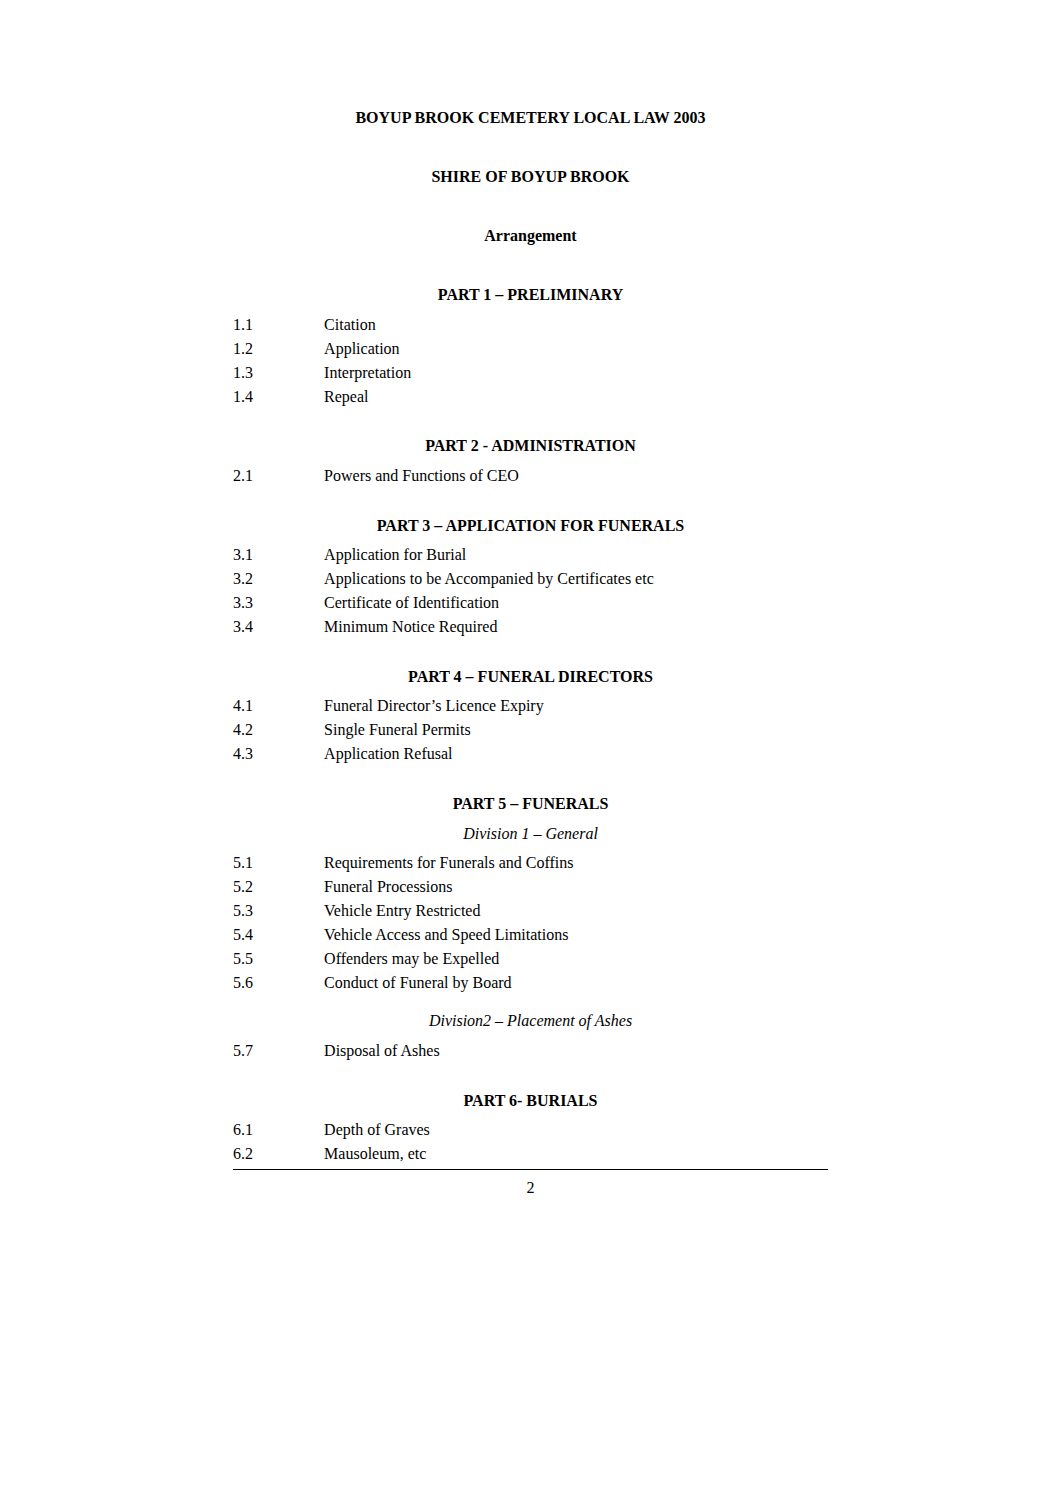BOYUP BROOK CEMETERY LOCAL LAW 2003
SHIRE OF BOYUP BROOK
Arrangement
PART 1 – PRELIMINARY
| 1.1 | Citation |
| 1.2 | Application |
| 1.3 | Interpretation |
| 1.4 | Repeal |
PART 2 - ADMINISTRATION
| 2.1 | Powers and Functions of CEO |
PART 3 – APPLICATION FOR FUNERALS
| 3.1 | Application for Burial |
| 3.2 | Applications to be Accompanied by Certificates etc |
| 3.3 | Certificate of Identification |
| 3.4 | Minimum Notice Required |
PART 4 – FUNERAL DIRECTORS
| 4.1 | Funeral Director’s Licence Expiry |
| 4.2 | Single Funeral Permits |
| 4.3 | Application Refusal |
PART 5 – FUNERALS
Division 1 – General
| 5.1 | Requirements for Funerals and Coffins |
| 5.2 | Funeral Processions |
| 5.3 | Vehicle Entry Restricted |
| 5.4 | Vehicle Access and Speed Limitations |
| 5.5 | Offenders may be Expelled |
| 5.6 | Conduct of Funeral by Board |
Division2 – Placement of Ashes
| 5.7 | Disposal of Ashes |
PART 6- BURIALS
| 6.1 | Depth of Graves |
| 6.2 | Mausoleum, etc |
2